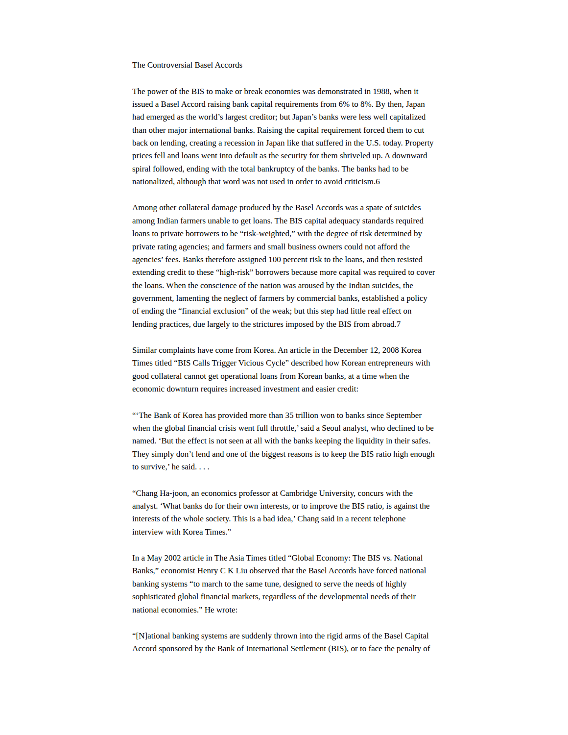The Controversial Basel Accords
The power of the BIS to make or break economies was demonstrated in 1988, when it issued a Basel Accord raising bank capital requirements from 6% to 8%. By then, Japan had emerged as the world’s largest creditor; but Japan’s banks were less well capitalized than other major international banks. Raising the capital requirement forced them to cut back on lending, creating a recession in Japan like that suffered in the U.S. today. Property prices fell and loans went into default as the security for them shriveled up. A downward spiral followed, ending with the total bankruptcy of the banks. The banks had to be nationalized, although that word was not used in order to avoid criticism.6
Among other collateral damage produced by the Basel Accords was a spate of suicides among Indian farmers unable to get loans. The BIS capital adequacy standards required loans to private borrowers to be “risk-weighted,” with the degree of risk determined by private rating agencies; and farmers and small business owners could not afford the agencies’ fees. Banks therefore assigned 100 percent risk to the loans, and then resisted extending credit to these “high-risk” borrowers because more capital was required to cover the loans. When the conscience of the nation was aroused by the Indian suicides, the government, lamenting the neglect of farmers by commercial banks, established a policy of ending the “financial exclusion” of the weak; but this step had little real effect on lending practices, due largely to the strictures imposed by the BIS from abroad.7
Similar complaints have come from Korea. An article in the December 12, 2008 Korea Times titled “BIS Calls Trigger Vicious Cycle” described how Korean entrepreneurs with good collateral cannot get operational loans from Korean banks, at a time when the economic downturn requires increased investment and easier credit:
“‘The Bank of Korea has provided more than 35 trillion won to banks since September when the global financial crisis went full throttle,’ said a Seoul analyst, who declined to be named. ‘But the effect is not seen at all with the banks keeping the liquidity in their safes. They simply don’t lend and one of the biggest reasons is to keep the BIS ratio high enough to survive,’ he said. . . .
“Chang Ha-joon, an economics professor at Cambridge University, concurs with the analyst. ‘What banks do for their own interests, or to improve the BIS ratio, is against the interests of the whole society. This is a bad idea,’ Chang said in a recent telephone interview with Korea Times.”
In a May 2002 article in The Asia Times titled “Global Economy: The BIS vs. National Banks,” economist Henry C K Liu observed that the Basel Accords have forced national banking systems “to march to the same tune, designed to serve the needs of highly sophisticated global financial markets, regardless of the developmental needs of their national economies.” He wrote:
“[N]ational banking systems are suddenly thrown into the rigid arms of the Basel Capital Accord sponsored by the Bank of International Settlement (BIS), or to face the penalty of